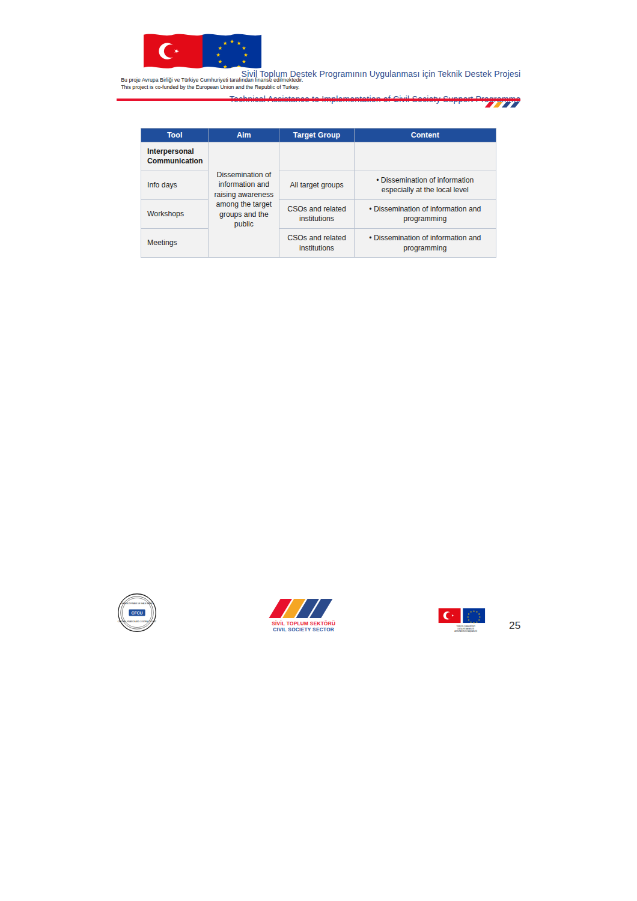Bu proje Avrupa Birliği ve Türkiye Cumhuriyeti tarafından finanse edilmektedir. This project is co-funded by the European Union and the Republic of Turkey.
Sivil Toplum Destek Programının Uygulanması için Teknik Destek Projesi
Technical Assistance to Implementation of Civil Society Support Programme
| Tool | Aim | Target Group | Content |
| --- | --- | --- | --- |
| Interpersonal Communication | Dissemination of information and raising awareness among the target groups and the public | | |
| Info days | All target groups | • Dissemination of information especially at the local level |
| Workshops | CSOs and related institutions | • Dissemination of information and programming |
| Meetings | CSOs and related institutions | • Dissemination of information and programming |
CFCU CENTRAL FINANCE AND CONTRACTS UNIT MERKEZİ FİNANS VE İHALE BİRİMİ
SİVİL TOPLUM SEKTÖRÜ
CIVIL SOCIETY SECTOR
TÜRKİYE CUMHURİYETİ DIŞİŞLERİ BAKANLIĞI AVRUPA BİRLİĞİ BAŞKANLIĞI
25